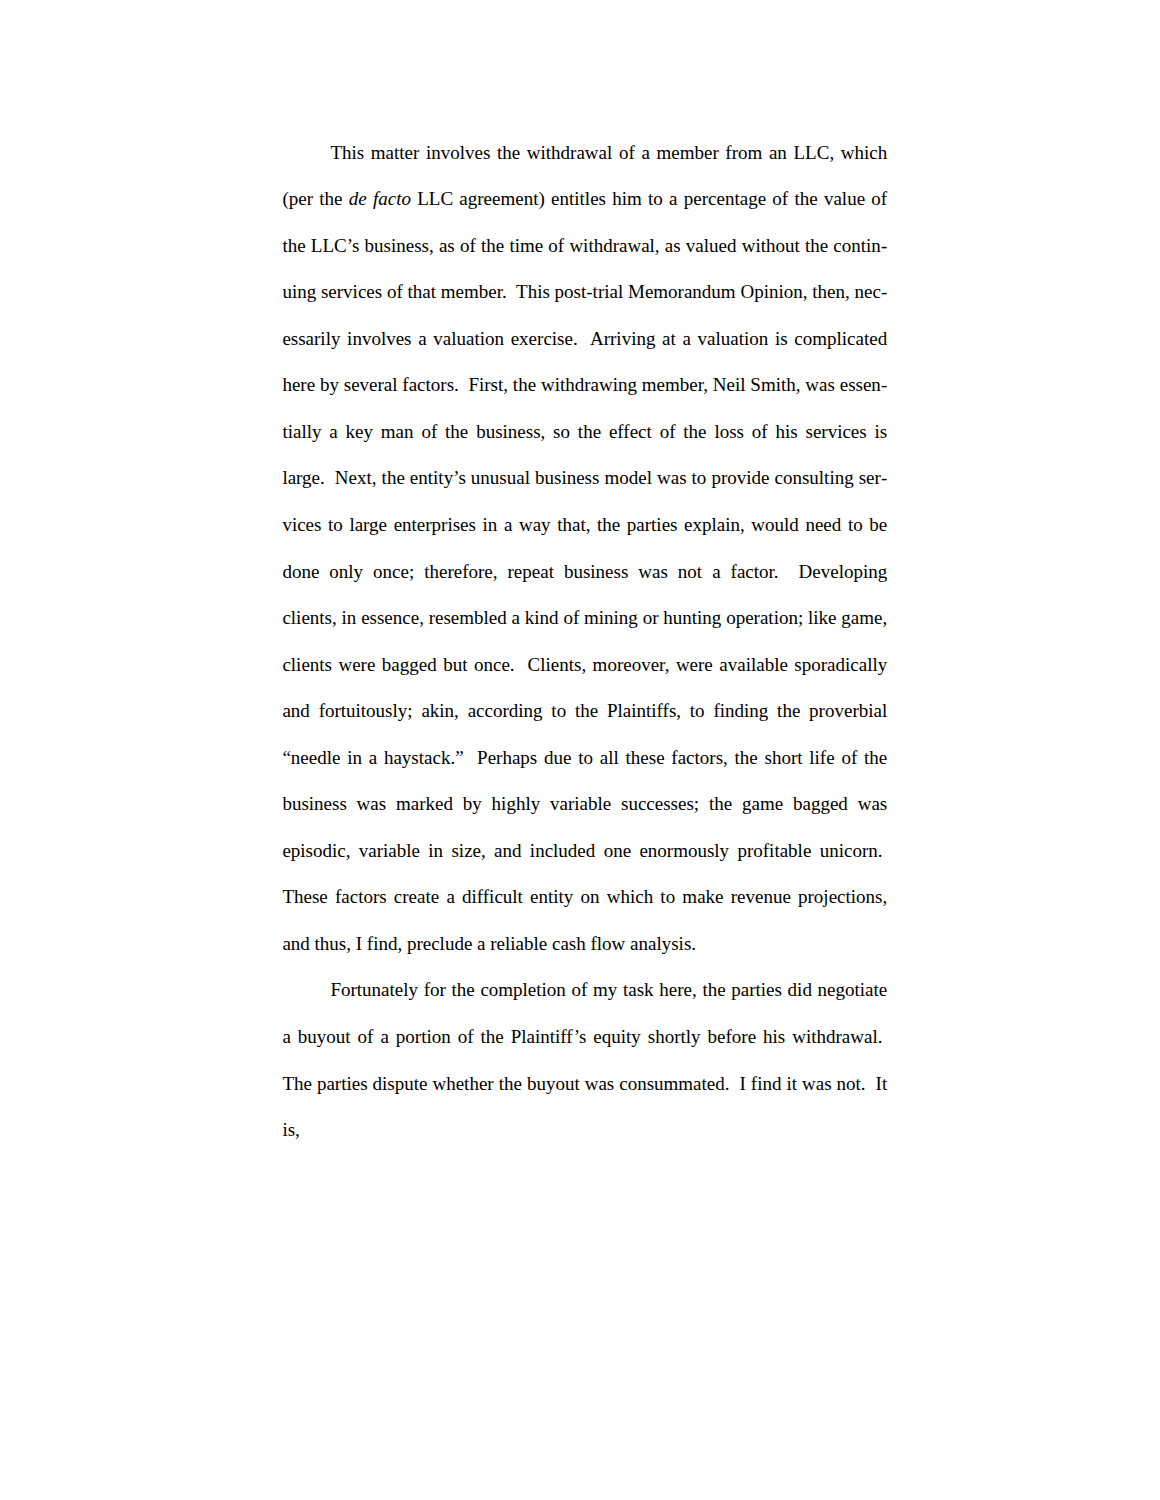This matter involves the withdrawal of a member from an LLC, which (per the de facto LLC agreement) entitles him to a percentage of the value of the LLC’s business, as of the time of withdrawal, as valued without the continuing services of that member. This post-trial Memorandum Opinion, then, necessarily involves a valuation exercise. Arriving at a valuation is complicated here by several factors. First, the withdrawing member, Neil Smith, was essentially a key man of the business, so the effect of the loss of his services is large. Next, the entity’s unusual business model was to provide consulting services to large enterprises in a way that, the parties explain, would need to be done only once; therefore, repeat business was not a factor. Developing clients, in essence, resembled a kind of mining or hunting operation; like game, clients were bagged but once. Clients, moreover, were available sporadically and fortuitously; akin, according to the Plaintiffs, to finding the proverbial “needle in a haystack.” Perhaps due to all these factors, the short life of the business was marked by highly variable successes; the game bagged was episodic, variable in size, and included one enormously profitable unicorn. These factors create a difficult entity on which to make revenue projections, and thus, I find, preclude a reliable cash flow analysis.
Fortunately for the completion of my task here, the parties did negotiate a buyout of a portion of the Plaintiff’s equity shortly before his withdrawal. The parties dispute whether the buyout was consummated. I find it was not. It is,